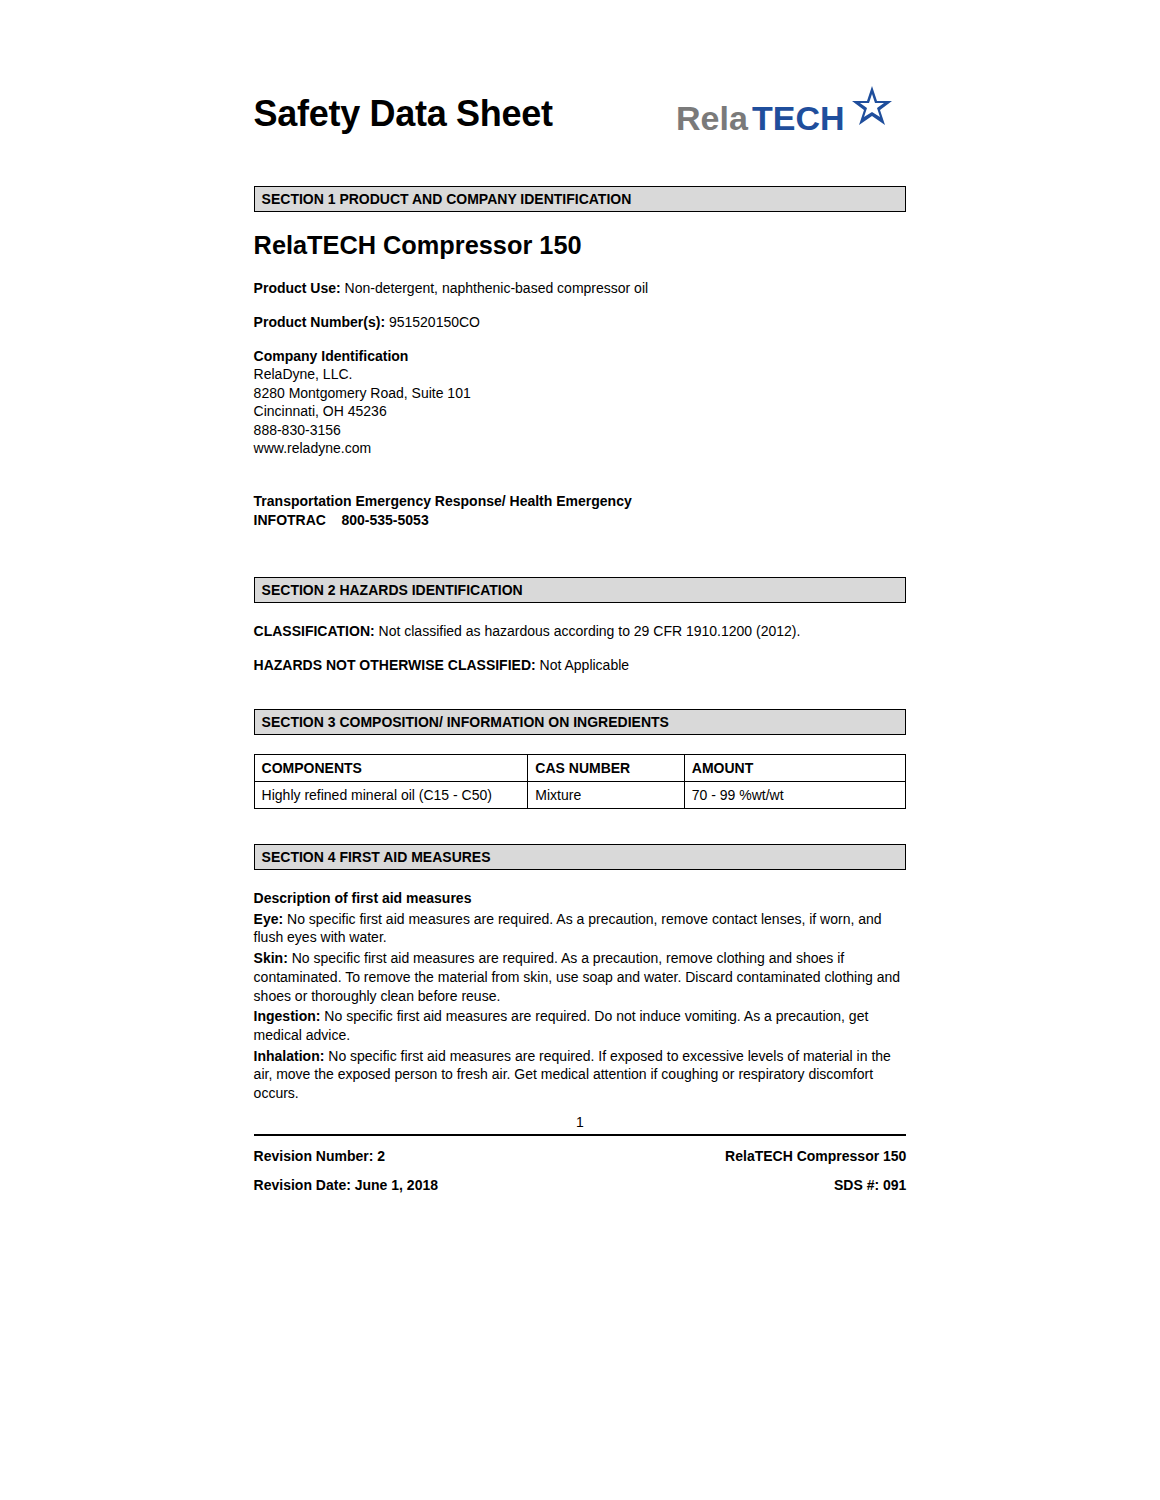Safety Data Sheet
Rela TECH
SECTION 1 PRODUCT AND COMPANY IDENTIFICATION
RelaTECH Compressor 150
Product Use: Non-detergent, naphthenic-based compressor oil
Product Number(s): 951520150CO
Company Identification
RelaDyne, LLC.
8280 Montgomery Road, Suite 101
Cincinnati, OH 45236
888-830-3156
www.reladyne.com
Transportation Emergency Response/ Health Emergency
INFOTRAC 800-535-5053
SECTION 2 HAZARDS IDENTIFICATION
CLASSIFICATION: Not classified as hazardous according to 29 CFR 1910.1200 (2012).
HAZARDS NOT OTHERWISE CLASSIFIED: Not Applicable
SECTION 3 COMPOSITION/ INFORMATION ON INGREDIENTS
| COMPONENTS | CAS NUMBER | AMOUNT |
| Highly refined mineral oil (C15 - C50) | Mixture | 70 - 99 %wt/wt |
SECTION 4 FIRST AID MEASURES
Description of first aid measures
Eye: No specific first aid measures are required. As a precaution, remove contact lenses, if worn, and flush eyes with water.
Skin: No specific first aid measures are required. As a precaution, remove clothing and shoes if contaminated. To remove the material from skin, use soap and water. Discard contaminated clothing and shoes or thoroughly clean before reuse.
Ingestion: No specific first aid measures are required. Do not induce vomiting. As a precaution, get medical advice.
Inhalation: No specific first aid measures are required. If exposed to excessive levels of material in the air, move the exposed person to fresh air. Get medical attention if coughing or respiratory discomfort occurs.
1
Revision Number: 2 RelaTECH Compressor 150
Revision Date: June 1, 2018 SDS #: 091